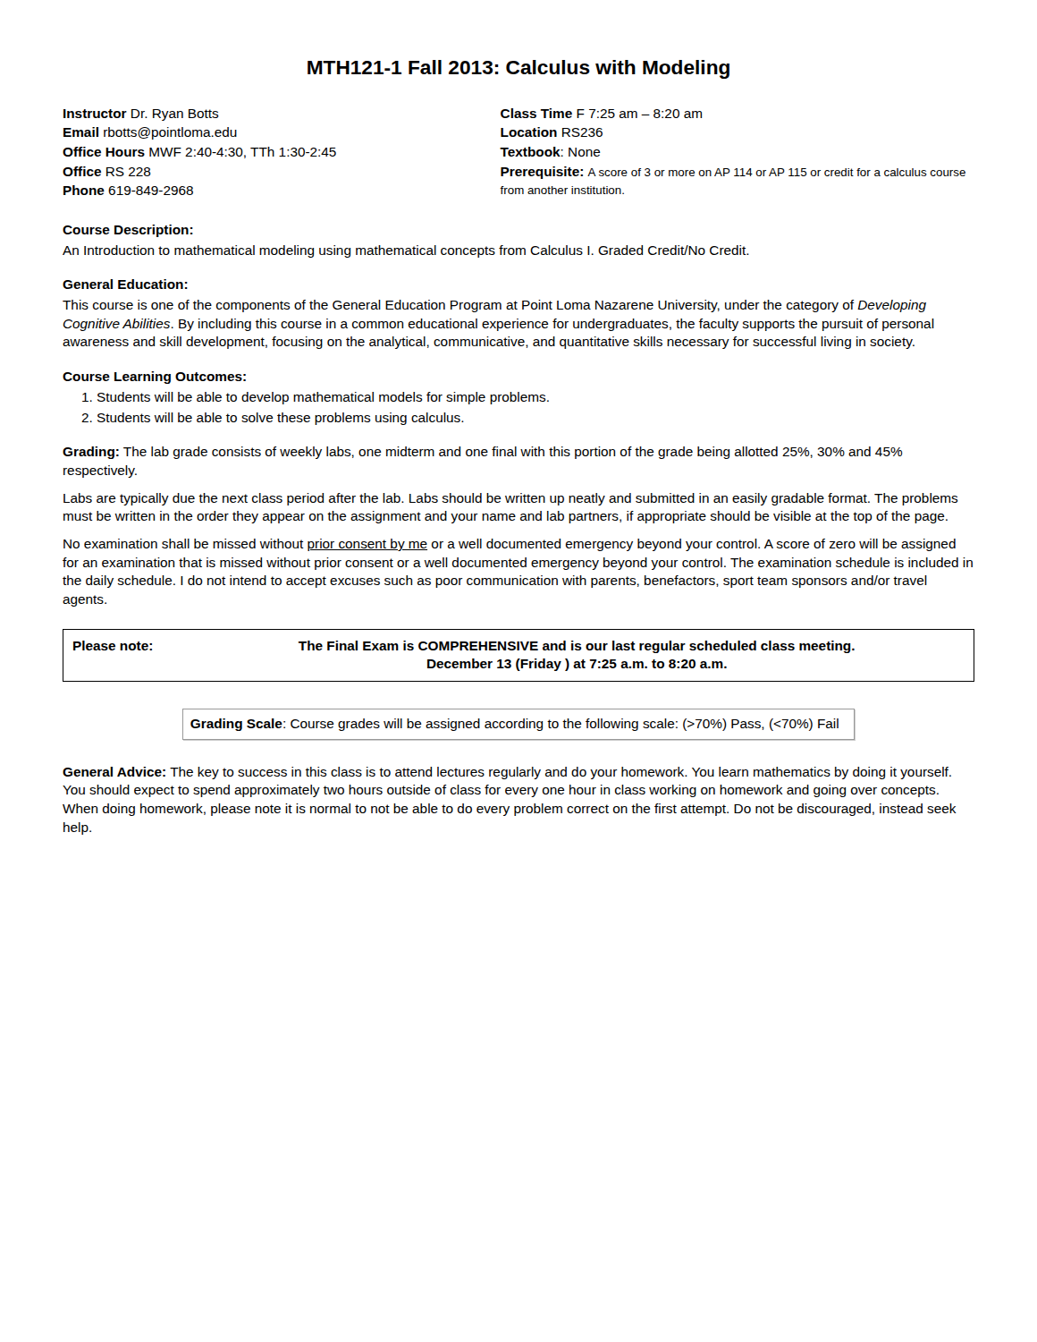MTH121-1 Fall 2013: Calculus with Modeling
| Instructor Dr. Ryan Botts Email rbotts@pointloma.edu Office Hours MWF 2:40-4:30, TTh 1:30-2:45 Office RS 228 Phone 619-849-2968 | Class Time F 7:25 am – 8:20 am Location RS236 Textbook : None Prerequisite: A score of 3 or more on AP 114 or AP 115 or credit for a calculus course from another institution. |
Course Description:
An Introduction to mathematical modeling using mathematical concepts from Calculus I. Graded Credit/No Credit.
General Education:
This course is one of the components of the General Education Program at Point Loma Nazarene University, under the category of Developing Cognitive Abilities. By including this course in a common educational experience for undergraduates, the faculty supports the pursuit of personal awareness and skill development, focusing on the analytical, communicative, and quantitative skills necessary for successful living in society.
Course Learning Outcomes:
Students will be able to develop mathematical models for simple problems.
Students will be able to solve these problems using calculus.
Grading: The lab grade consists of weekly labs, one midterm and one final with this portion of the grade being allotted 25%, 30% and 45% respectively.
Labs are typically due the next class period after the lab. Labs should be written up neatly and submitted in an easily gradable format. The problems must be written in the order they appear on the assignment and your name and lab partners, if appropriate should be visible at the top of the page.
No examination shall be missed without prior consent by me or a well documented emergency beyond your control. A score of zero will be assigned for an examination that is missed without prior consent or a well documented emergency beyond your control. The examination schedule is included in the daily schedule. I do not intend to accept excuses such as poor communication with parents, benefactors, sport team sponsors and/or travel agents.
Please note:
The Final Exam is COMPREHENSIVE and is our last regular scheduled class meeting.
December 13 (Friday ) at 7:25 a.m. to 8:20 a.m.
Grading Scale: Course grades will be assigned according to the following scale: (>70%) Pass, (<70%) Fail
General Advice: The key to success in this class is to attend lectures regularly and do your homework. You learn mathematics by doing it yourself. You should expect to spend approximately two hours outside of class for every one hour in class working on homework and going over concepts. When doing homework, please note it is normal to not be able to do every problem correct on the first attempt. Do not be discouraged, instead seek help.